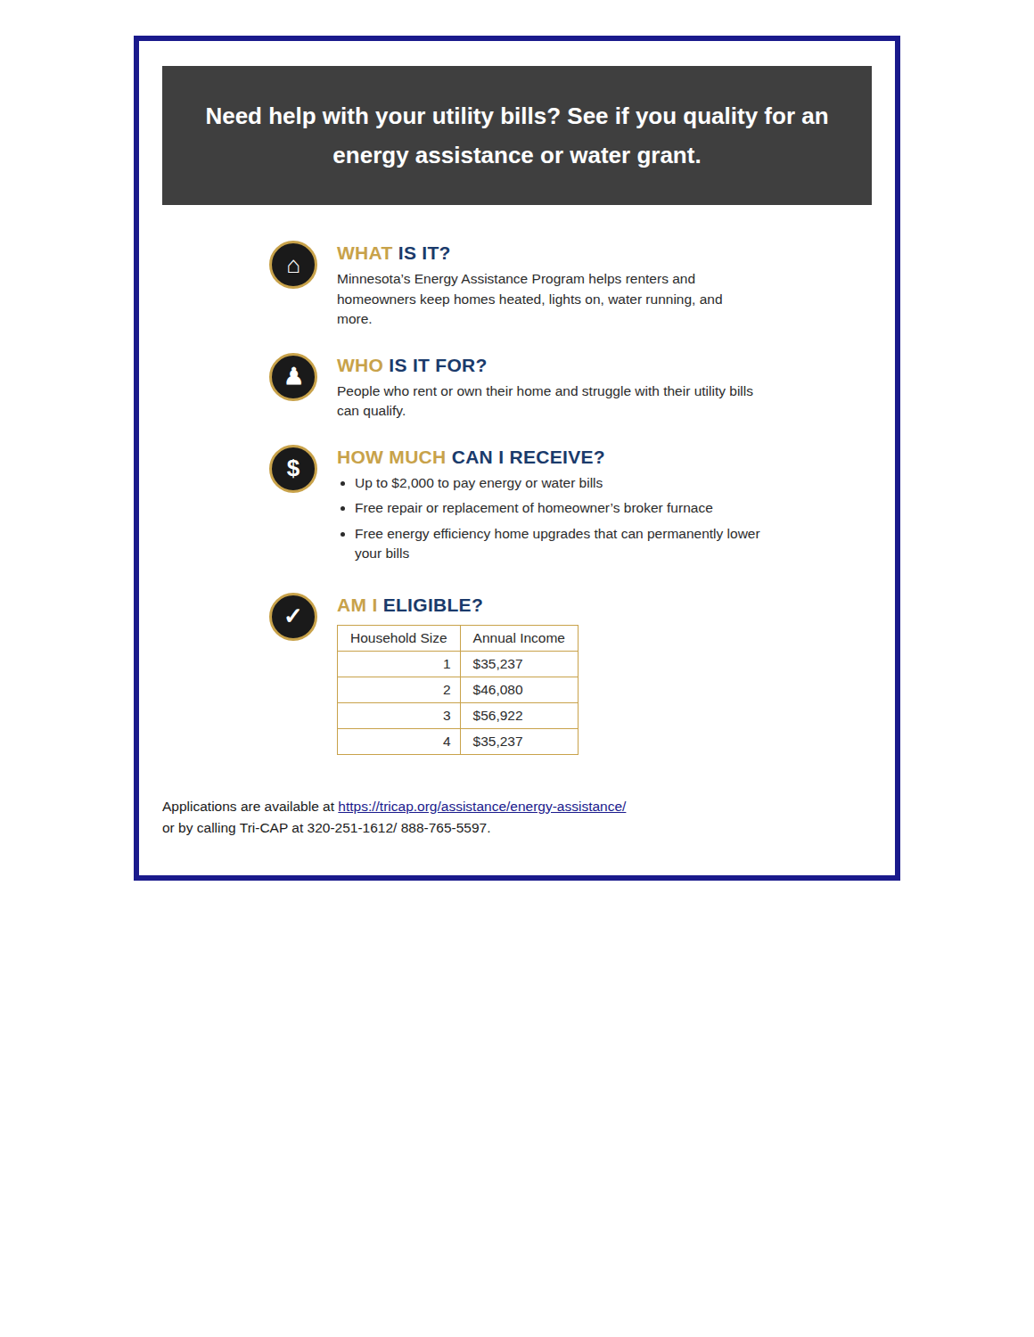Need help with your utility bills? See if you quality for an energy assistance or water grant.
⌂
WHAT IS IT?
Minnesota’s Energy Assistance Program helps renters and homeowners keep homes heated, lights on, water running, and more.
♟
WHO IS IT FOR?
People who rent or own their home and struggle with their utility bills can qualify.
$
HOW MUCH CAN I RECEIVE?
Up to $2,000 to pay energy or water bills
Free repair or replacement of homeowner’s broker furnace
Free energy efficiency home upgrades that can permanently lower your bills
✓
AM I ELIGIBLE?
| Household Size | Annual Income |
| --- | --- |
| 1 | $35,237 |
| 2 | $46,080 |
| 3 | $56,922 |
| 4 | $35,237 |
Applications are available at https://tricap.org/assistance/energy-assistance/
or by calling Tri-CAP at 320-251-1612/ 888-765-5597.